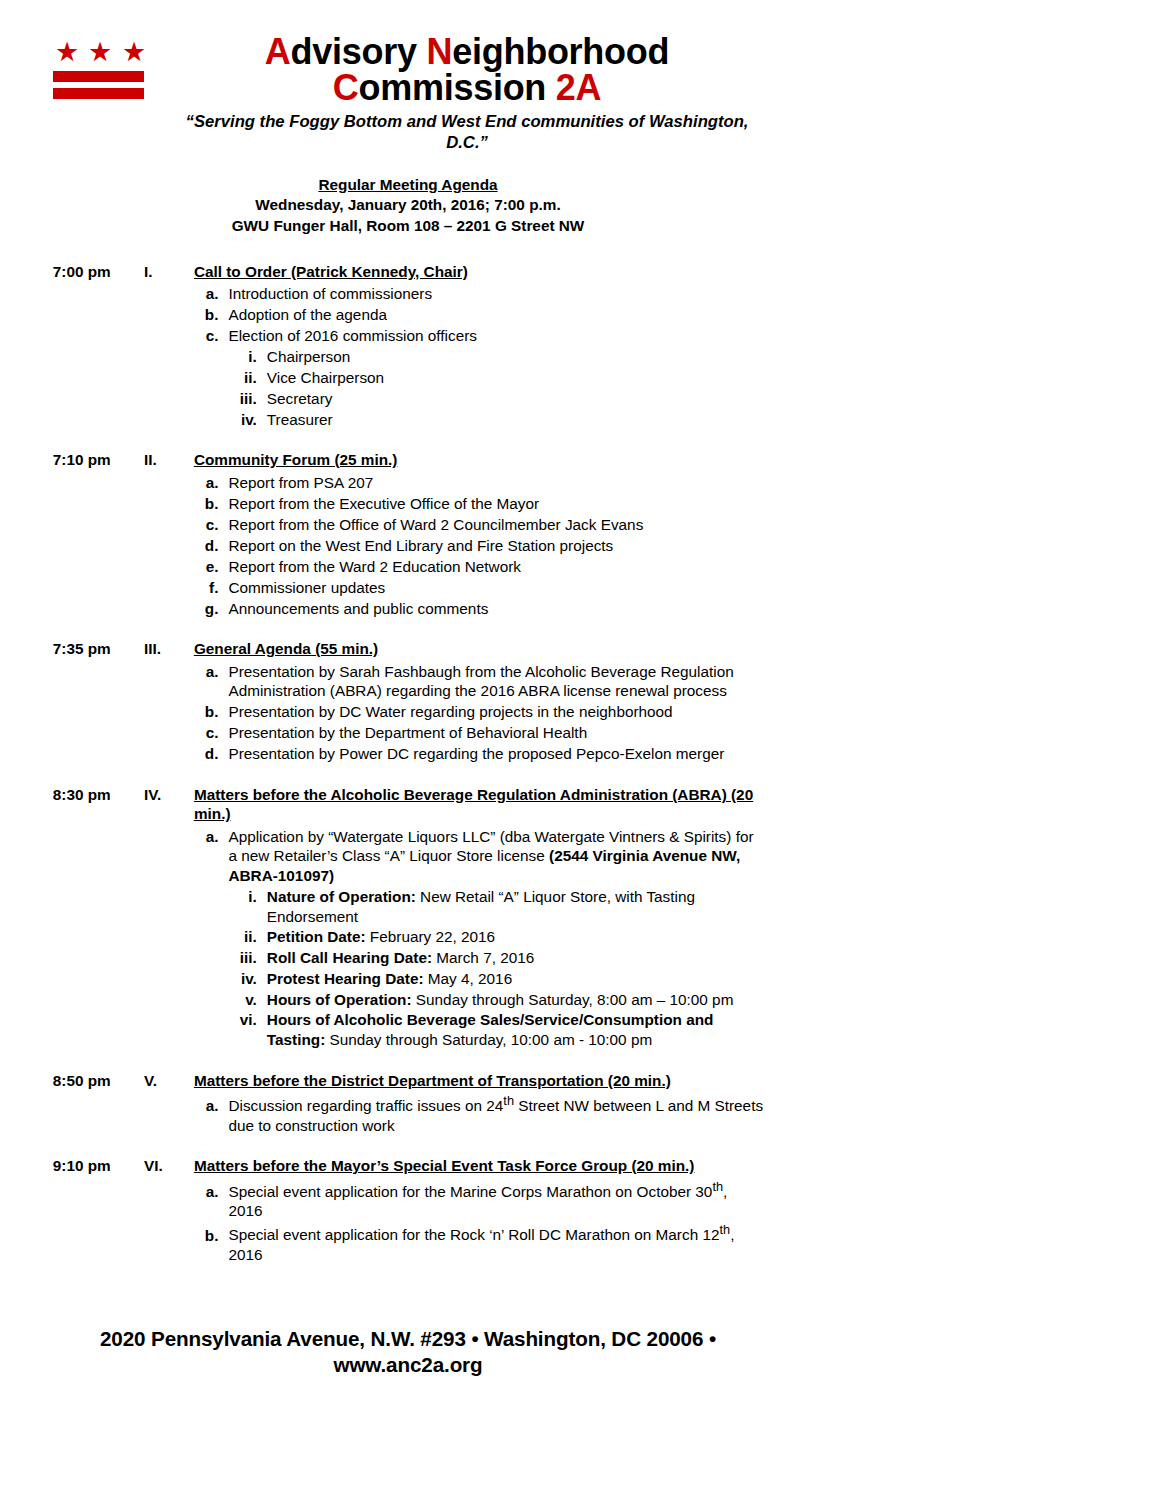★★★
Advisory Neighborhood Commission 2A
“Serving the Foggy Bottom and West End communities of Washington, D.C.”
Regular Meeting Agenda
Wednesday, January 20th, 2016; 7:00 p.m.
GWU Funger Hall, Room 108 – 2201 G Street NW
| 7:00 pm | I. | Call to Order (Patrick Kennedy, Chair) Introduction of commissioners Adoption of the agenda Election of 2016 commission officers Chairperson Vice Chairperson Secretary Treasurer |
| 7:10 pm | II. | Community Forum (25 min.) Report from PSA 207 Report from the Executive Office of the Mayor Report from the Office of Ward 2 Councilmember Jack Evans Report on the West End Library and Fire Station projects Report from the Ward 2 Education Network Commissioner updates Announcements and public comments |
| 7:35 pm | III. | General Agenda (55 min.) Presentation by Sarah Fashbaugh from the Alcoholic Beverage Regulation Administration (ABRA) regarding the 2016 ABRA license renewal process Presentation by DC Water regarding projects in the neighborhood Presentation by the Department of Behavioral Health Presentation by Power DC regarding the proposed Pepco-Exelon merger |
| 8:30 pm | IV. | Matters before the Alcoholic Beverage Regulation Administration (ABRA) (20 min.) Application by “Watergate Liquors LLC” (dba Watergate Vintners & Spirits) for a new Retailer’s Class “A” Liquor Store license (2544 Virginia Avenue NW, ABRA-101097) Nature of Operation: New Retail “A” Liquor Store, with Tasting Endorsement Petition Date: February 22, 2016 Roll Call Hearing Date: March 7, 2016 Protest Hearing Date: May 4, 2016 Hours of Operation: Sunday through Saturday, 8:00 am – 10:00 pm Hours of Alcoholic Beverage Sales/Service/Consumption and Tasting: Sunday through Saturday, 10:00 am - 10:00 pm |
| 8:50 pm | V. | Matters before the District Department of Transportation (20 min.) Discussion regarding traffic issues on 24 th Street NW between L and M Streets due to construction work |
| 9:10 pm | VI. | Matters before the Mayor’s Special Event Task Force Group (20 min.) Special event application for the Marine Corps Marathon on October 30 th , 2016 Special event application for the Rock ‘n’ Roll DC Marathon on March 12 th , 2016 |
2020 Pennsylvania Avenue, N.W. #293 • Washington, DC 20006 • www.anc2a.org